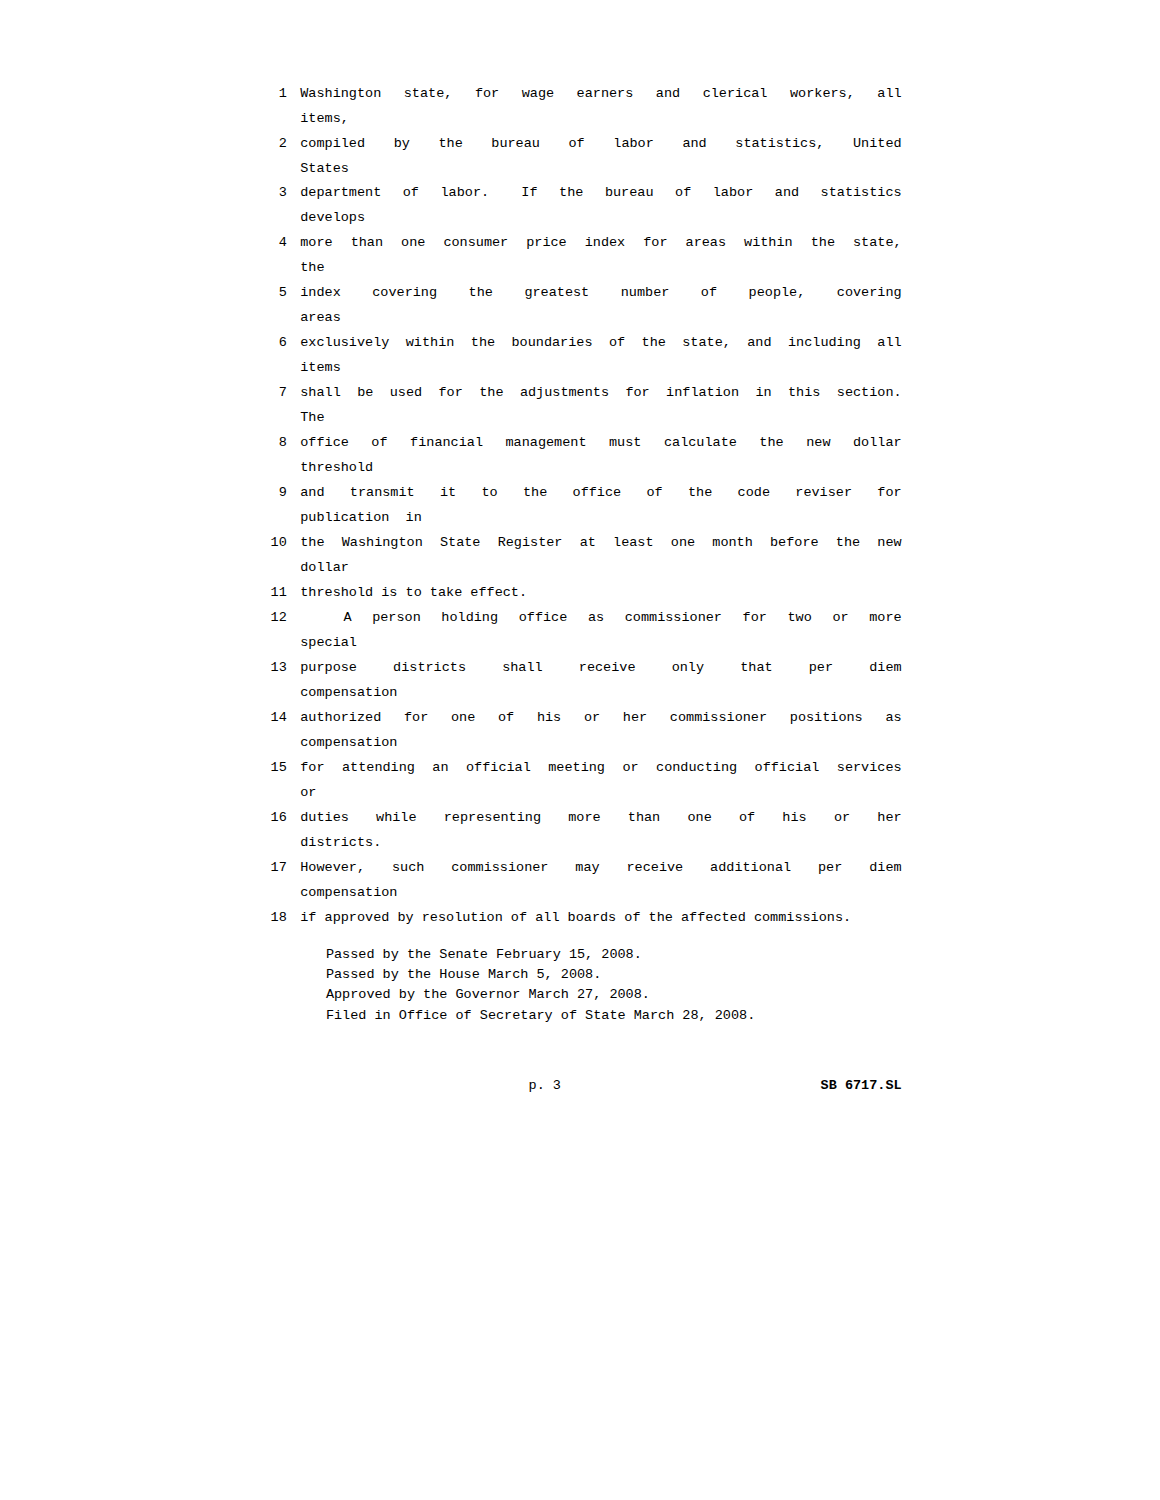Washington state, for wage earners and clerical workers, all items,
compiled by the bureau of labor and statistics, United States
department of labor. If the bureau of labor and statistics develops
more than one consumer price index for areas within the state, the
index covering the greatest number of people, covering areas
exclusively within the boundaries of the state, and including all items
shall be used for the adjustments for inflation in this section. The
office of financial management must calculate the new dollar threshold
and transmit it to the office of the code reviser for publication in
the Washington State Register at least one month before the new dollar
threshold is to take effect.
A person holding office as commissioner for two or more special
purpose districts shall receive only that per diem compensation
authorized for one of his or her commissioner positions as compensation
for attending an official meeting or conducting official services or
duties while representing more than one of his or her districts.
However, such commissioner may receive additional per diem compensation
if approved by resolution of all boards of the affected commissions.
Passed by the Senate February 15, 2008.
Passed by the House March 5, 2008.
Approved by the Governor March 27, 2008.
Filed in Office of Secretary of State March 28, 2008.
p. 3 SB 6717.SL